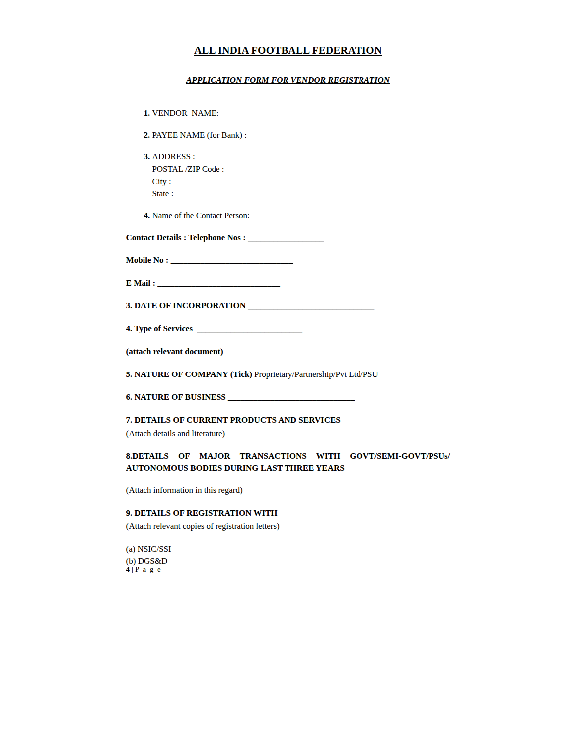ALL INDIA FOOTBALL FEDERATION
APPLICATION FORM FOR VENDOR REGISTRATION
VENDOR NAME:
PAYEE NAME (for Bank) :
ADDRESS :
POSTAL /ZIP Code :
City :
State :
Name of the Contact Person:
Contact Details : Telephone Nos : __________________
Mobile No : _____________________________
E Mail : _____________________________
3. DATE OF INCORPORATION ______________________________
4. Type of Services _________________________
(attach relevant document)
5. NATURE OF COMPANY (Tick) Proprietary/Partnership/Pvt Ltd/PSU
6. NATURE OF BUSINESS ______________________________
7. DETAILS OF CURRENT PRODUCTS AND SERVICES
(Attach details and literature)
8.DETAILS OF MAJOR TRANSACTIONS WITH GOVT/SEMI-GOVT/PSUs/ AUTONOMOUS BODIES DURING LAST THREE YEARS
(Attach information in this regard)
9. DETAILS OF REGISTRATION WITH
(Attach relevant copies of registration letters)
(a) NSIC/SSI
(b) DGS&D
4 | P a g e